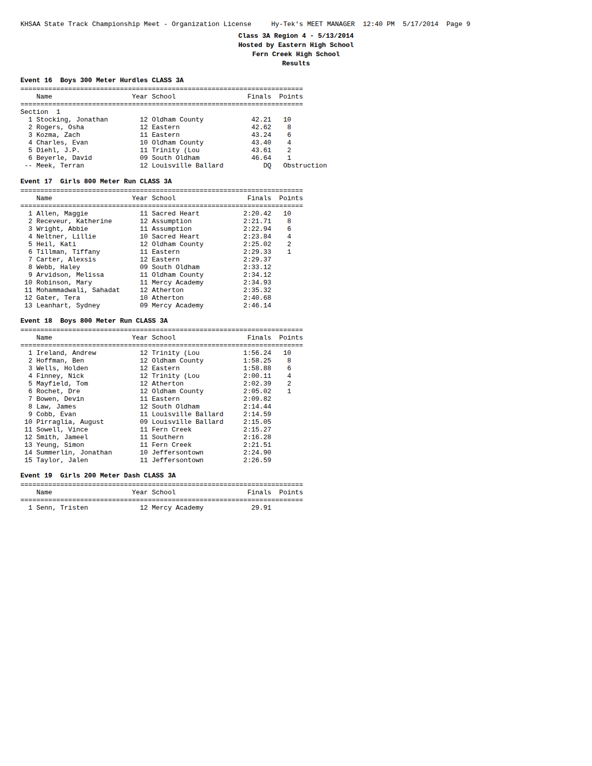KHSAA State Track Championship Meet - Organization License Hy-Tek's MEET MANAGER 12:40 PM 5/17/2014 Page 9
Class 3A Region 4 - 5/13/2014
Hosted by Eastern High School
Fern Creek High School
Results
Event 16 Boys 300 Meter Hurdles CLASS 3A
=======================================================================
    Name                    Year School                  Finals  Points
=======================================================================
Section  1
  1 Stocking, Jonathan        12 Oldham County            42.21   10
  2 Rogers, Osha              12 Eastern                  42.62    8
  3 Kozma, Zach               11 Eastern                  43.24    6
  4 Charles, Evan             10 Oldham County            43.40    4
  5 Diehl, J.P.               11 Trinity (Lou             43.61    2
  6 Beyerle, David            09 South Oldham             46.64    1
 -- Meek, Terran              12 Louisville Ballard          DQ   Obstruction
Event 17 Girls 800 Meter Run CLASS 3A
=======================================================================
    Name                    Year School                  Finals  Points
=======================================================================
  1 Allen, Maggie             11 Sacred Heart           2:20.42   10
  2 Receveur, Katherine       12 Assumption             2:21.71    8
  3 Wright, Abbie             11 Assumption             2:22.94    6
  4 Neltner, Lillie           10 Sacred Heart           2:23.84    4
  5 Heil, Kati                12 Oldham County          2:25.02    2
  6 Tillman, Tiffany          11 Eastern                2:29.33    1
  7 Carter, Alexsis           12 Eastern                2:29.37
  8 Webb, Haley               09 South Oldham           2:33.12
  9 Arvidson, Melissa         11 Oldham County          2:34.12
 10 Robinson, Mary            11 Mercy Academy          2:34.93
 11 Mohammadwali, Sahadat     12 Atherton               2:35.32
 12 Gater, Tera               10 Atherton               2:40.68
 13 Leanhart, Sydney          09 Mercy Academy          2:46.14
Event 18 Boys 800 Meter Run CLASS 3A
=======================================================================
    Name                    Year School                  Finals  Points
=======================================================================
  1 Ireland, Andrew           12 Trinity (Lou           1:56.24   10
  2 Hoffman, Ben              12 Oldham County          1:58.25    8
  3 Wells, Holden             12 Eastern                1:58.88    6
  4 Finney, Nick              12 Trinity (Lou           2:00.11    4
  5 Mayfield, Tom             12 Atherton               2:02.39    2
  6 Rochet, Dre               12 Oldham County          2:05.02    1
  7 Bowen, Devin              11 Eastern                2:09.82
  8 Law, James                12 South Oldham           2:14.44
  9 Cobb, Evan                11 Louisville Ballard     2:14.59
 10 Pirraglia, August         09 Louisville Ballard     2:15.05
 11 Sowell, Vince             11 Fern Creek             2:15.27
 12 Smith, Jameel             11 Southern               2:16.28
 13 Yeung, Simon              11 Fern Creek             2:21.51
 14 Summerlin, Jonathan       10 Jeffersontown          2:24.90
 15 Taylor, Jalen             11 Jeffersontown          2:26.59
Event 19 Girls 200 Meter Dash CLASS 3A
=======================================================================
    Name                    Year School                  Finals  Points
=======================================================================
  1 Senn, Tristen             12 Mercy Academy            29.91